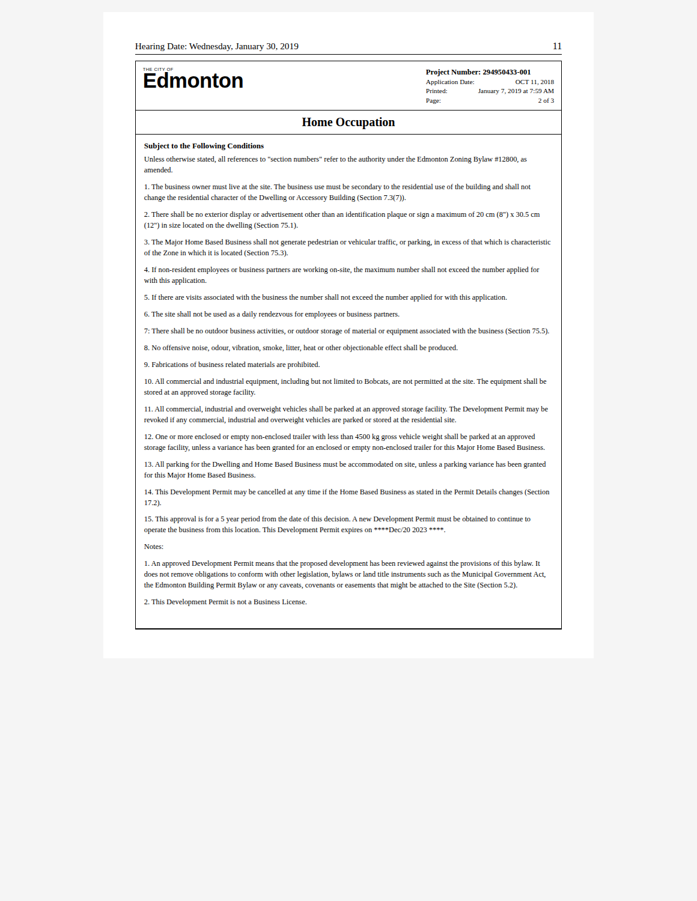Hearing Date: Wednesday, January 30, 2019 11
THE CITY OF Edmonton
Project Number: 294950433-001
| Application Date: | OCT 11, 2018 |
| Printed: | January 7, 2019 at 7:59 AM |
| Page: | 2 of 3 |
Home Occupation
Subject to the Following Conditions
Unless otherwise stated, all references to "section numbers" refer to the authority under the Edmonton Zoning Bylaw #12800, as amended.
1. The business owner must live at the site. The business use must be secondary to the residential use of the building and shall not change the residential character of the Dwelling or Accessory Building (Section 7.3(7)).
2. There shall be no exterior display or advertisement other than an identification plaque or sign a maximum of 20 cm (8") x 30.5 cm (12") in size located on the dwelling (Section 75.1).
3. The Major Home Based Business shall not generate pedestrian or vehicular traffic, or parking, in excess of that which is characteristic of the Zone in which it is located (Section 75.3).
4. If non-resident employees or business partners are working on-site, the maximum number shall not exceed the number applied for with this application.
5. If there are visits associated with the business the number shall not exceed the number applied for with this application.
6. The site shall not be used as a daily rendezvous for employees or business partners.
7: There shall be no outdoor business activities, or outdoor storage of material or equipment associated with the business (Section 75.5).
8. No offensive noise, odour, vibration, smoke, litter, heat or other objectionable effect shall be produced.
9. Fabrications of business related materials are prohibited.
10. All commercial and industrial equipment, including but not limited to Bobcats, are not permitted at the site. The equipment shall be stored at an approved storage facility.
11. All commercial, industrial and overweight vehicles shall be parked at an approved storage facility. The Development Permit may be revoked if any commercial, industrial and overweight vehicles are parked or stored at the residential site.
12. One or more enclosed or empty non-enclosed trailer with less than 4500 kg gross vehicle weight shall be parked at an approved storage facility, unless a variance has been granted for an enclosed or empty non-enclosed trailer for this Major Home Based Business.
13. All parking for the Dwelling and Home Based Business must be accommodated on site, unless a parking variance has been granted for this Major Home Based Business.
14. This Development Permit may be cancelled at any time if the Home Based Business as stated in the Permit Details changes (Section 17.2).
15. This approval is for a 5 year period from the date of this decision. A new Development Permit must be obtained to continue to operate the business from this location. This Development Permit expires on ****Dec/20 2023 ****.
Notes:
1. An approved Development Permit means that the proposed development has been reviewed against the provisions of this bylaw. It does not remove obligations to conform with other legislation, bylaws or land title instruments such as the Municipal Government Act, the Edmonton Building Permit Bylaw or any caveats, covenants or easements that might be attached to the Site (Section 5.2).
2. This Development Permit is not a Business License.